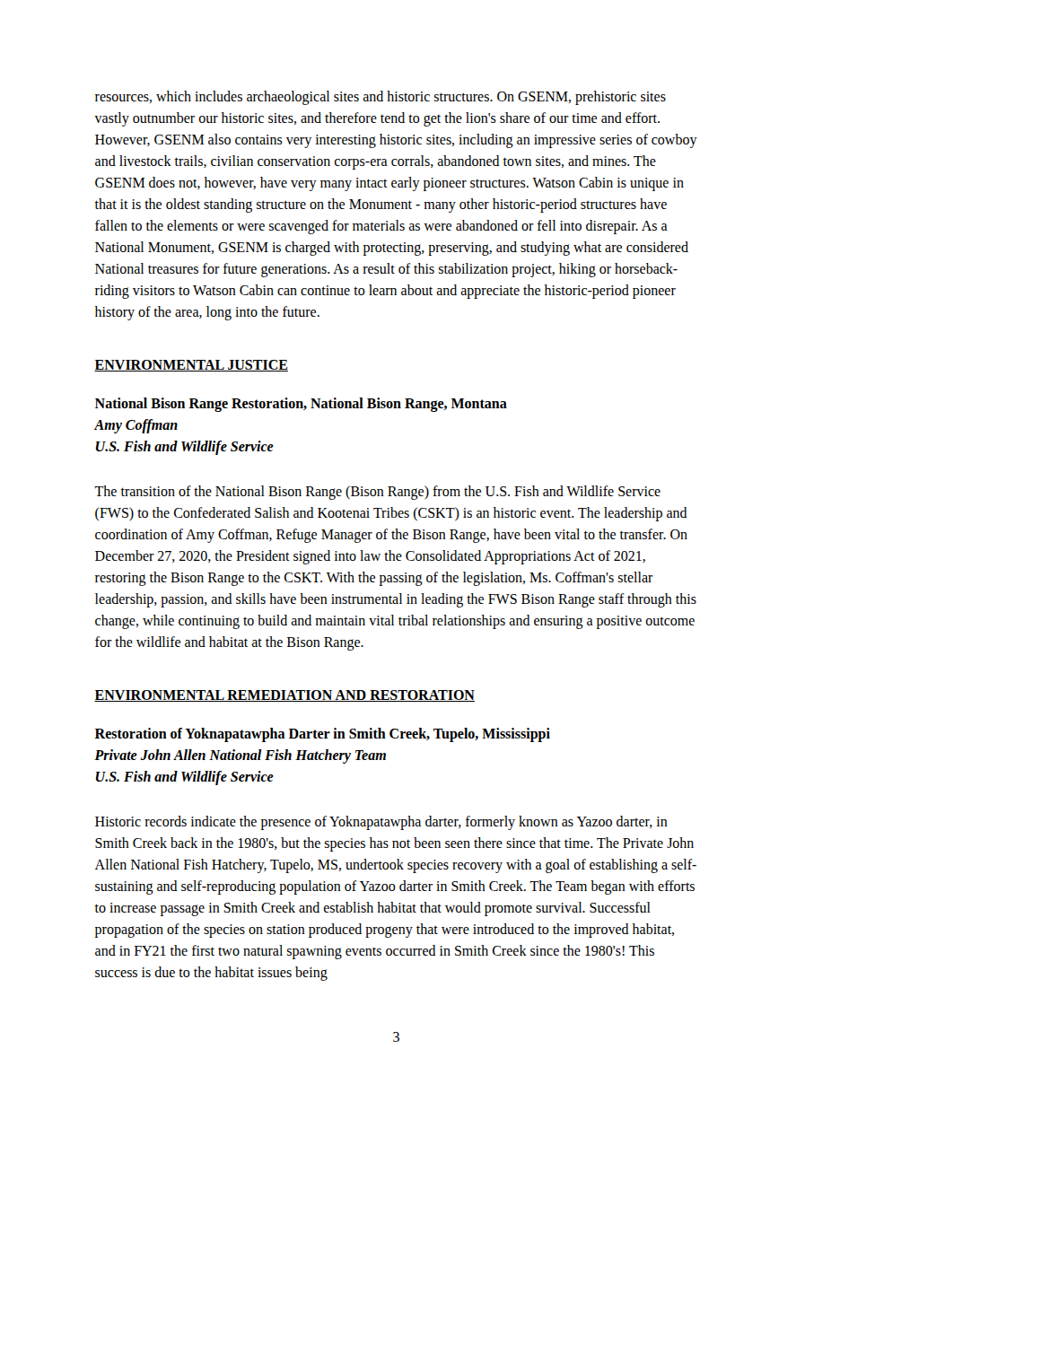resources, which includes archaeological sites and historic structures. On GSENM, prehistoric sites vastly outnumber our historic sites, and therefore tend to get the lion's share of our time and effort. However, GSENM also contains very interesting historic sites, including an impressive series of cowboy and livestock trails, civilian conservation corps-era corrals, abandoned town sites, and mines. The GSENM does not, however, have very many intact early pioneer structures. Watson Cabin is unique in that it is the oldest standing structure on the Monument - many other historic-period structures have fallen to the elements or were scavenged for materials as were abandoned or fell into disrepair. As a National Monument, GSENM is charged with protecting, preserving, and studying what are considered National treasures for future generations. As a result of this stabilization project, hiking or horseback-riding visitors to Watson Cabin can continue to learn about and appreciate the historic-period pioneer history of the area, long into the future.
ENVIRONMENTAL JUSTICE
National Bison Range Restoration, National Bison Range, Montana
Amy Coffman
U.S. Fish and Wildlife Service
The transition of the National Bison Range (Bison Range) from the U.S. Fish and Wildlife Service (FWS) to the Confederated Salish and Kootenai Tribes (CSKT) is an historic event. The leadership and coordination of Amy Coffman, Refuge Manager of the Bison Range, have been vital to the transfer. On December 27, 2020, the President signed into law the Consolidated Appropriations Act of 2021, restoring the Bison Range to the CSKT. With the passing of the legislation, Ms. Coffman's stellar leadership, passion, and skills have been instrumental in leading the FWS Bison Range staff through this change, while continuing to build and maintain vital tribal relationships and ensuring a positive outcome for the wildlife and habitat at the Bison Range.
ENVIRONMENTAL REMEDIATION AND RESTORATION
Restoration of Yoknapatawpha Darter in Smith Creek, Tupelo, Mississippi
Private John Allen National Fish Hatchery Team
U.S. Fish and Wildlife Service
Historic records indicate the presence of Yoknapatawpha darter, formerly known as Yazoo darter, in Smith Creek back in the 1980's, but the species has not been seen there since that time. The Private John Allen National Fish Hatchery, Tupelo, MS, undertook species recovery with a goal of establishing a self-sustaining and self-reproducing population of Yazoo darter in Smith Creek. The Team began with efforts to increase passage in Smith Creek and establish habitat that would promote survival. Successful propagation of the species on station produced progeny that were introduced to the improved habitat, and in FY21 the first two natural spawning events occurred in Smith Creek since the 1980's! This success is due to the habitat issues being
3